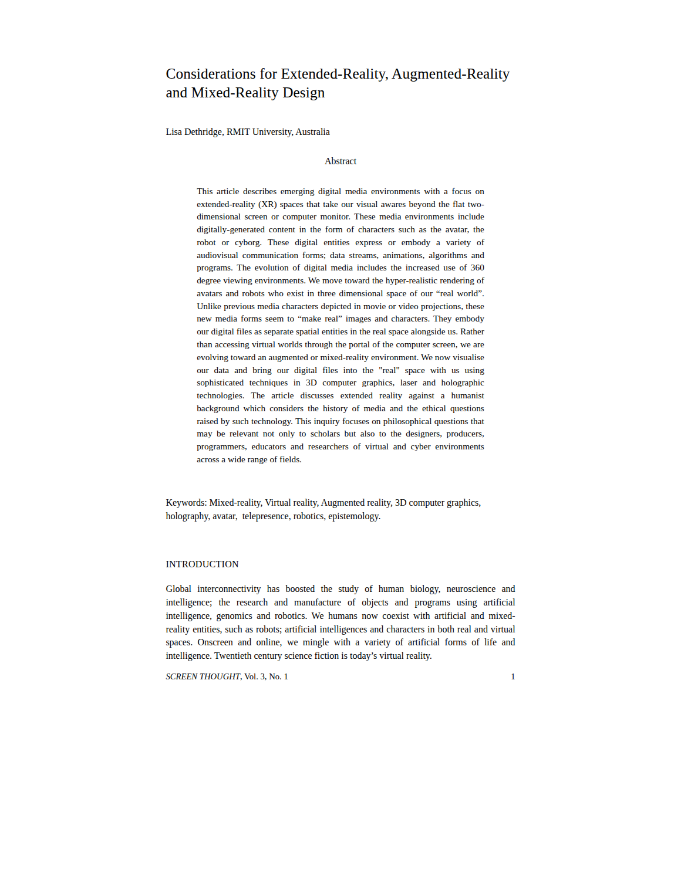Considerations for Extended-Reality, Augmented-Reality and Mixed-Reality Design
Lisa Dethridge, RMIT University, Australia
Abstract
This article describes emerging digital media environments with a focus on extended-reality (XR) spaces that take our visual awares beyond the flat two-dimensional screen or computer monitor. These media environments include digitally-generated content in the form of characters such as the avatar, the robot or cyborg. These digital entities express or embody a variety of audiovisual communication forms; data streams, animations, algorithms and programs. The evolution of digital media includes the increased use of 360 degree viewing environments. We move toward the hyper-realistic rendering of avatars and robots who exist in three dimensional space of our “real world”. Unlike previous media characters depicted in movie or video projections, these new media forms seem to “make real” images and characters. They embody our digital files as separate spatial entities in the real space alongside us. Rather than accessing virtual worlds through the portal of the computer screen, we are evolving toward an augmented or mixed-reality environment. We now visualise our data and bring our digital files into the "real" space with us using sophisticated techniques in 3D computer graphics, laser and holographic technologies. The article discusses extended reality against a humanist background which considers the history of media and the ethical questions raised by such technology. This inquiry focuses on philosophical questions that may be relevant not only to scholars but also to the designers, producers, programmers, educators and researchers of virtual and cyber environments across a wide range of fields.
Keywords: Mixed-reality, Virtual reality, Augmented reality, 3D computer graphics, holography, avatar, telepresence, robotics, epistemology.
INTRODUCTION
Global interconnectivity has boosted the study of human biology, neuroscience and intelligence; the research and manufacture of objects and programs using artificial intelligence, genomics and robotics. We humans now coexist with artificial and mixed-reality entities, such as robots; artificial intelligences and characters in both real and virtual spaces. Onscreen and online, we mingle with a variety of artificial forms of life and intelligence. Twentieth century science fiction is today’s virtual reality.
SCREEN THOUGHT, Vol. 3, No. 1 1